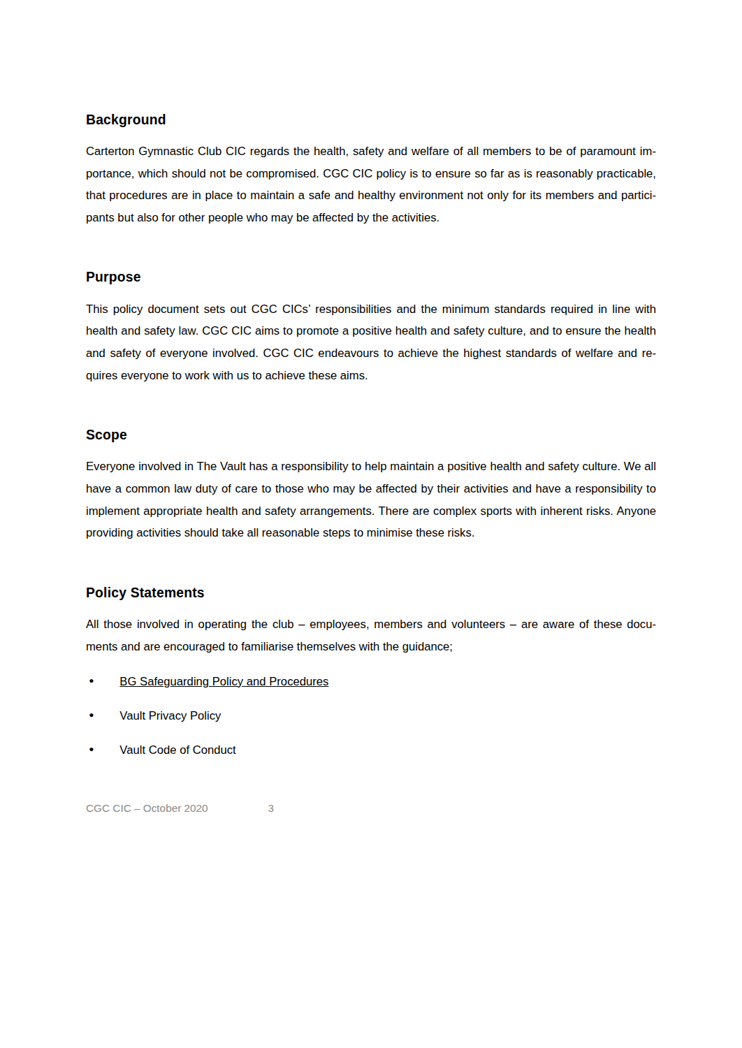Background
Carterton Gymnastic Club CIC regards the health, safety and welfare of all members to be of paramount importance, which should not be compromised. CGC CIC policy is to ensure so far as is reasonably practicable, that procedures are in place to maintain a safe and healthy environment not only for its members and participants but also for other people who may be affected by the activities.
Purpose
This policy document sets out CGC CICs’ responsibilities and the minimum standards required in line with health and safety law. CGC CIC aims to promote a positive health and safety culture, and to ensure the health and safety of everyone involved. CGC CIC endeavours to achieve the highest standards of welfare and requires everyone to work with us to achieve these aims.
Scope
Everyone involved in The Vault has a responsibility to help maintain a positive health and safety culture. We all have a common law duty of care to those who may be affected by their activities and have a responsibility to implement appropriate health and safety arrangements. There are complex sports with inherent risks. Anyone providing activities should take all reasonable steps to minimise these risks.
Policy Statements
All those involved in operating the club – employees, members and volunteers – are aware of these documents and are encouraged to familiarise themselves with the guidance;
BG Safeguarding Policy and Procedures
Vault Privacy Policy
Vault Code of Conduct
CGC CIC – October 2020 3